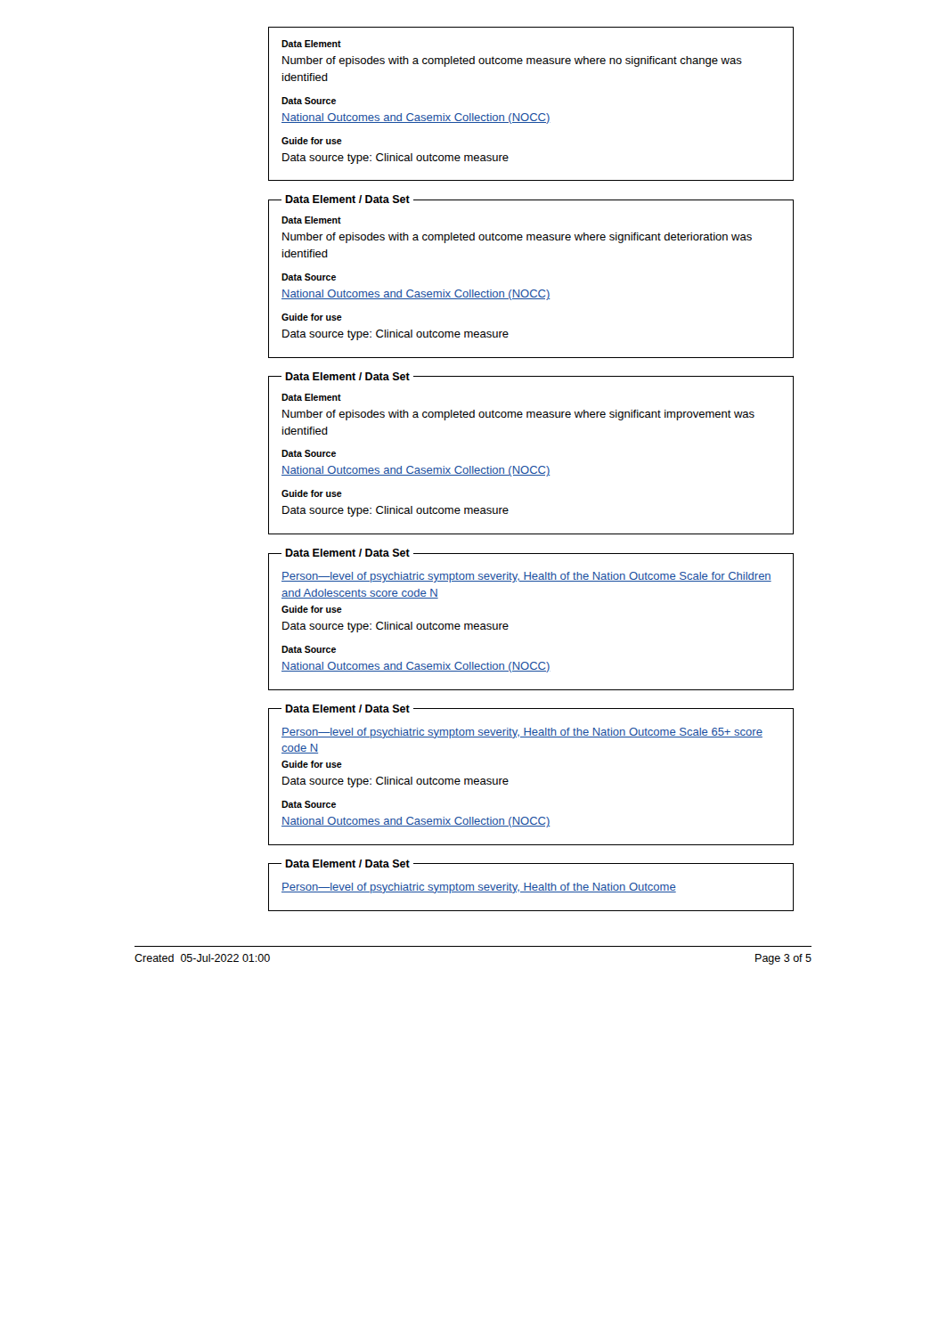Data Element
Number of episodes with a completed outcome measure where no significant change was identified
Data Source
National Outcomes and Casemix Collection (NOCC)
Guide for use
Data source type: Clinical outcome measure
Data Element / Data Set
Data Element
Number of episodes with a completed outcome measure where significant deterioration was identified
Data Source
National Outcomes and Casemix Collection (NOCC)
Guide for use
Data source type: Clinical outcome measure
Data Element / Data Set
Data Element
Number of episodes with a completed outcome measure where significant improvement was identified
Data Source
National Outcomes and Casemix Collection (NOCC)
Guide for use
Data source type: Clinical outcome measure
Data Element / Data Set
Person—level of psychiatric symptom severity, Health of the Nation Outcome Scale for Children and Adolescents score code N
Guide for use
Data source type: Clinical outcome measure
Data Source
National Outcomes and Casemix Collection (NOCC)
Data Element / Data Set
Person—level of psychiatric symptom severity, Health of the Nation Outcome Scale 65+ score code N
Guide for use
Data source type: Clinical outcome measure
Data Source
National Outcomes and Casemix Collection (NOCC)
Data Element / Data Set
Person—level of psychiatric symptom severity, Health of the Nation Outcome
Created 05-Jul-2022 01:00 Page 3 of 5